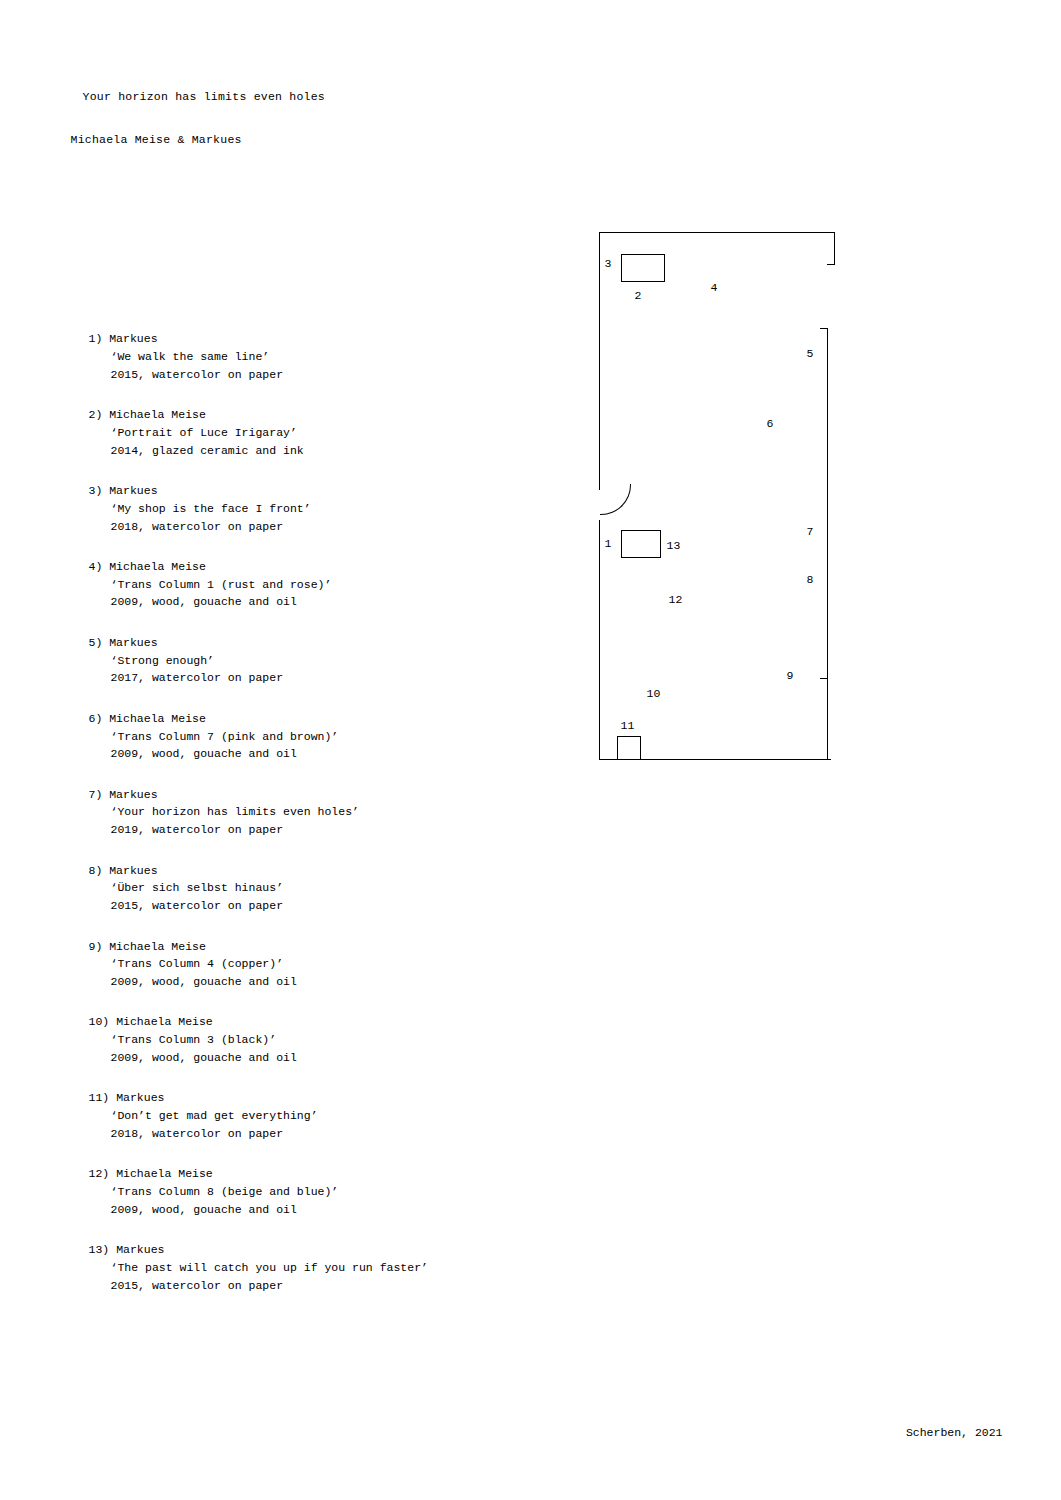Your horizon has limits even holes
Michaela Meise & Markues
1) Markues ‘We walk the same line’ 2015, watercolor on paper
2) Michaela Meise ‘Portrait of Luce Irigaray’ 2014, glazed ceramic and ink
3) Markues ‘My shop is the face I front’ 2018, watercolor on paper
4) Michaela Meise ‘Trans Column 1 (rust and rose)’ 2009, wood, gouache and oil
5) Markues ‘Strong enough’ 2017, watercolor on paper
6) Michaela Meise ‘Trans Column 7 (pink and brown)’ 2009, wood, gouache and oil
7) Markues ‘Your horizon has limits even holes’ 2019, watercolor on paper
8) Markues ‘Über sich selbst hinaus’ 2015, watercolor on paper
9) Michaela Meise ‘Trans Column 4 (copper)’ 2009, wood, gouache and oil
10) Michaela Meise ‘Trans Column 3 (black)’ 2009, wood, gouache and oil
11) Markues ‘Don’t get mad get everything’ 2018, watercolor on paper
12) Michaela Meise ‘Trans Column 8 (beige and blue)’ 2009, wood, gouache and oil
13) Markues ‘The past will catch you up if you run faster’ 2015, watercolor on paper
3 2 4 5 6 7 8 1 13 12 9 10 11
Scherben, 2021